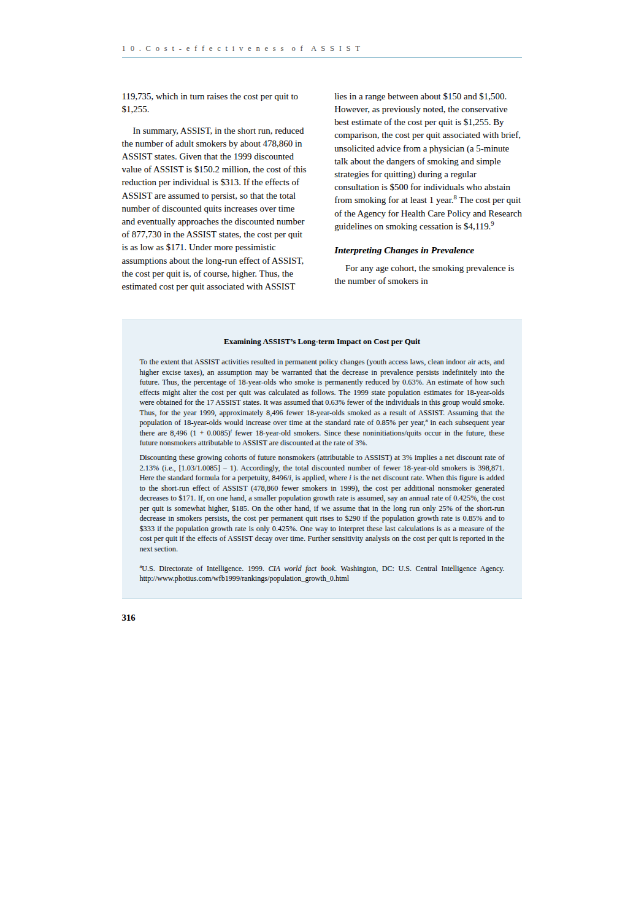1 0 . C o s t - e f f e c t i v e n e s s o f A S S I S T
119,735, which in turn raises the cost per quit to $1,255.
In summary, ASSIST, in the short run, reduced the number of adult smokers by about 478,860 in ASSIST states. Given that the 1999 discounted value of ASSIST is $150.2 million, the cost of this reduction per individual is $313. If the effects of ASSIST are assumed to persist, so that the total number of discounted quits increases over time and eventually approaches the discounted number of 877,730 in the ASSIST states, the cost per quit is as low as $171. Under more pessimistic assumptions about the long-run effect of ASSIST, the cost per quit is, of course, higher. Thus, the estimated cost per quit associated with ASSIST lies in a range between about $150 and $1,500. However, as previously noted, the conservative best estimate of the cost per quit is $1,255. By comparison, the cost per quit associated with brief, unsolicited advice from a physician (a 5-minute talk about the dangers of smoking and simple strategies for quitting) during a regular consultation is $500 for individuals who abstain from smoking for at least 1 year.8 The cost per quit of the Agency for Health Care Policy and Research guidelines on smoking cessation is $4,119.9
Interpreting Changes in Prevalence
For any age cohort, the smoking prevalence is the number of smokers in
Examining ASSIST’s Long-term Impact on Cost per Quit
To the extent that ASSIST activities resulted in permanent policy changes (youth access laws, clean indoor air acts, and higher excise taxes), an assumption may be warranted that the decrease in prevalence persists indefinitely into the future. Thus, the percentage of 18-year-olds who smoke is permanently reduced by 0.63%. An estimate of how such effects might alter the cost per quit was calculated as follows. The 1999 state population estimates for 18-year-olds were obtained for the 17 ASSIST states. It was assumed that 0.63% fewer of the individuals in this group would smoke. Thus, for the year 1999, approximately 8,496 fewer 18-year-olds smoked as a result of ASSIST. Assuming that the population of 18-year-olds would increase over time at the standard rate of 0.85% per year,a in each subsequent year there are 8,496 (1 + 0.0085)t fewer 18-year-old smokers. Since these noninitiations/quits occur in the future, these future nonsmokers attributable to ASSIST are discounted at the rate of 3%.
Discounting these growing cohorts of future nonsmokers (attributable to ASSIST) at 3% implies a net discount rate of 2.13% (i.e., [1.03/1.0085] – 1). Accordingly, the total discounted number of fewer 18-year-old smokers is 398,871. Here the standard formula for a perpetuity, 8496/i, is applied, where i is the net discount rate. When this figure is added to the short-run effect of ASSIST (478,860 fewer smokers in 1999), the cost per additional nonsmoker generated decreases to $171. If, on one hand, a smaller population growth rate is assumed, say an annual rate of 0.425%, the cost per quit is somewhat higher, $185. On the other hand, if we assume that in the long run only 25% of the short-run decrease in smokers persists, the cost per permanent quit rises to $290 if the population growth rate is 0.85% and to $333 if the population growth rate is only 0.425%. One way to interpret these last calculations is as a measure of the cost per quit if the effects of ASSIST decay over time. Further sensitivity analysis on the cost per quit is reported in the next section.
aU.S. Directorate of Intelligence. 1999. CIA world fact book. Washington, DC: U.S. Central Intelligence Agency. http://www.photius.com/wfb1999/rankings/population_growth_0.html
316